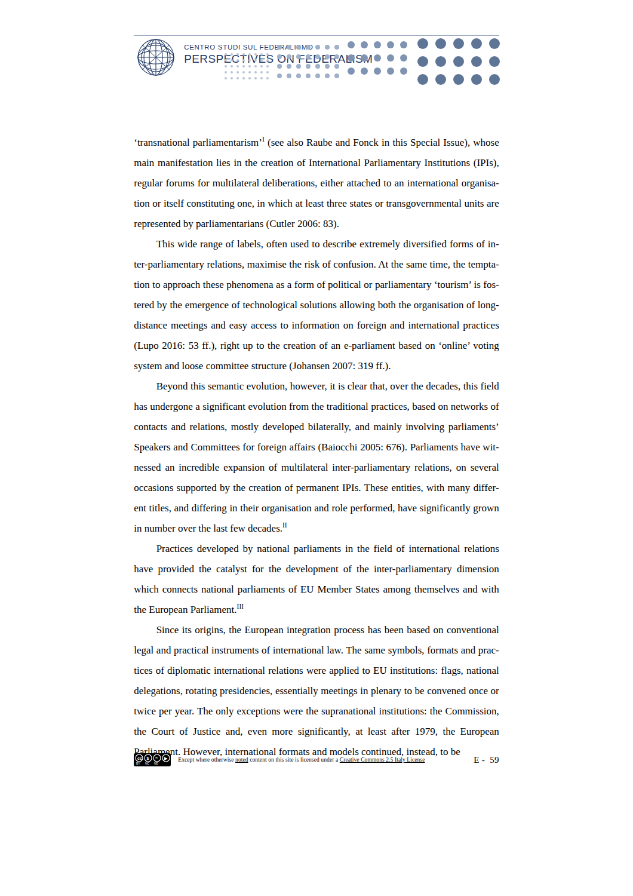CENTRO STUDI SUL FEDERALISMO
PERSPECTIVES ON FEDERALISM
‘transnational parliamentarism’I (see also Raube and Fonck in this Special Issue), whose main manifestation lies in the creation of International Parliamentary Institutions (IPIs), regular forums for multilateral deliberations, either attached to an international organisation or itself constituting one, in which at least three states or transgovernmental units are represented by parliamentarians (Cutler 2006: 83).
This wide range of labels, often used to describe extremely diversified forms of inter-parliamentary relations, maximise the risk of confusion. At the same time, the temptation to approach these phenomena as a form of political or parliamentary ‘tourism’ is fostered by the emergence of technological solutions allowing both the organisation of long-distance meetings and easy access to information on foreign and international practices (Lupo 2016: 53 ff.), right up to the creation of an e-parliament based on ‘online’ voting system and loose committee structure (Johansen 2007: 319 ff.).
Beyond this semantic evolution, however, it is clear that, over the decades, this field has undergone a significant evolution from the traditional practices, based on networks of contacts and relations, mostly developed bilaterally, and mainly involving parliaments’ Speakers and Committees for foreign affairs (Baiocchi 2005: 676). Parliaments have witnessed an incredible expansion of multilateral inter-parliamentary relations, on several occasions supported by the creation of permanent IPIs. These entities, with many different titles, and differing in their organisation and role performed, have significantly grown in number over the last few decades.II
Practices developed by national parliaments in the field of international relations have provided the catalyst for the development of the inter-parliamentary dimension which connects national parliaments of EU Member States among themselves and with the European Parliament.III
Since its origins, the European integration process has been based on conventional legal and practical instruments of international law. The same symbols, formats and practices of diplomatic international relations were applied to EU institutions: flags, national delegations, rotating presidencies, essentially meetings in plenary to be convened once or twice per year. The only exceptions were the supranational institutions: the Commission, the Court of Justice and, even more significantly, at least after 1979, the European Parliament. However, international formats and models continued, instead, to be
cc $ = ▶ BY NC ND
Except where otherwise noted content on this site is licensed under a Creative Commons 2.5 Italy License
E - 59